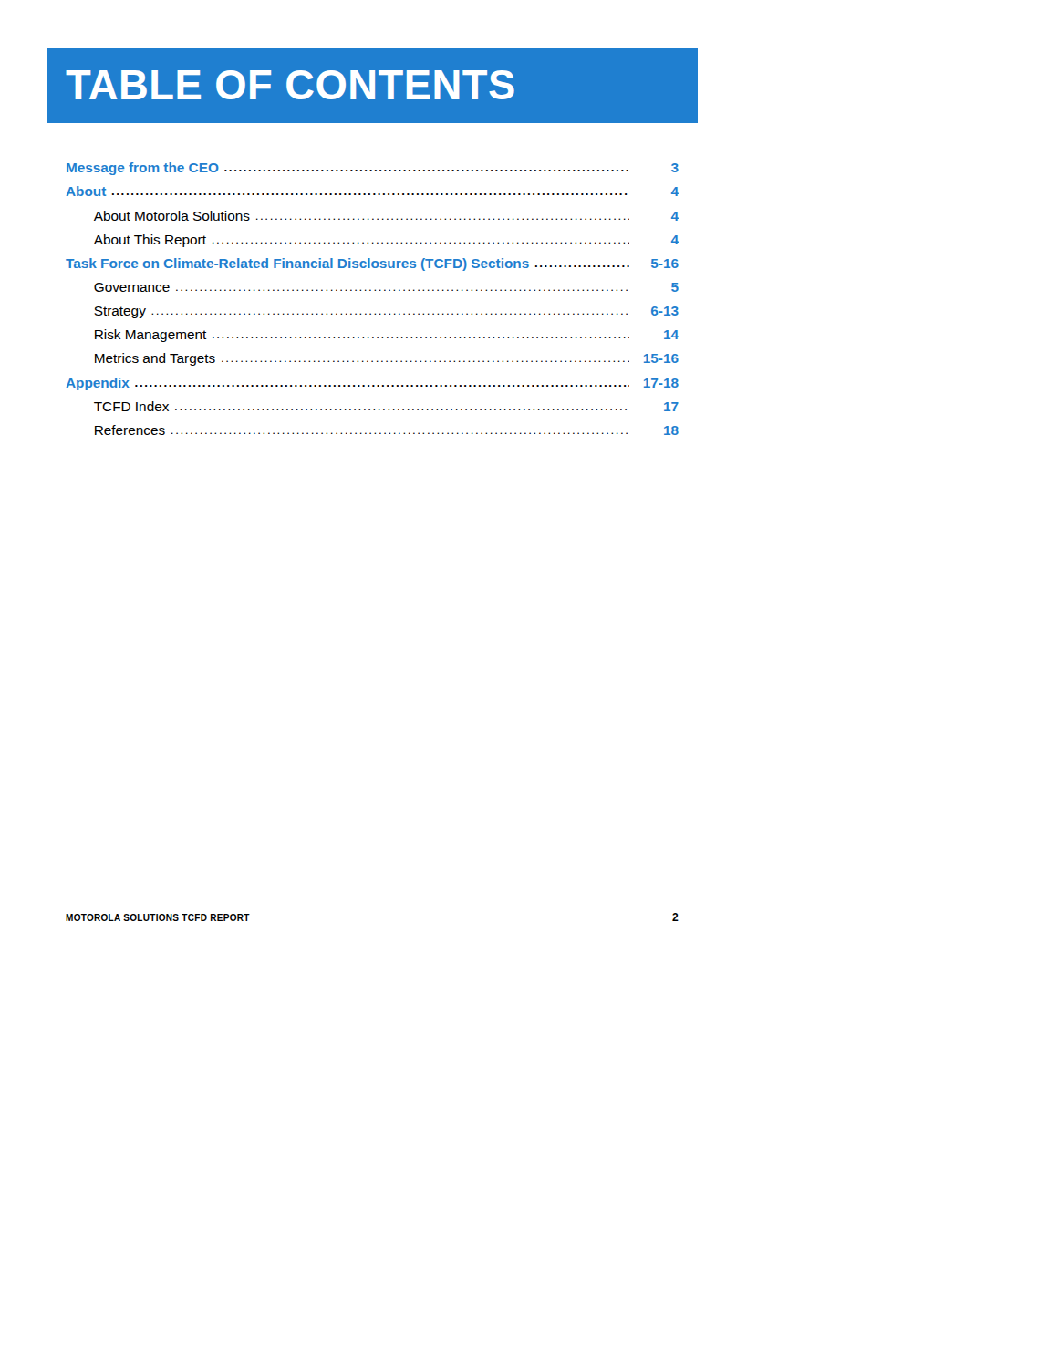TABLE OF CONTENTS
Message from the CEO ........................................................................................................... 3
About ........................................................................................................... 4
About Motorola Solutions ........................................................................................................... 4
About This Report ........................................................................................................... 4
Task Force on Climate-Related Financial Disclosures (TCFD) Sections ........................................................................................................... 5-16
Governance ........................................................................................................... 5
Strategy ........................................................................................................... 6-13
Risk Management ........................................................................................................... 14
Metrics and Targets ........................................................................................................... 15-16
Appendix ........................................................................................................... 17-18
TCFD Index ........................................................................................................... 17
References ........................................................................................................... 18
MOTOROLA SOLUTIONS TCFD REPORT 2